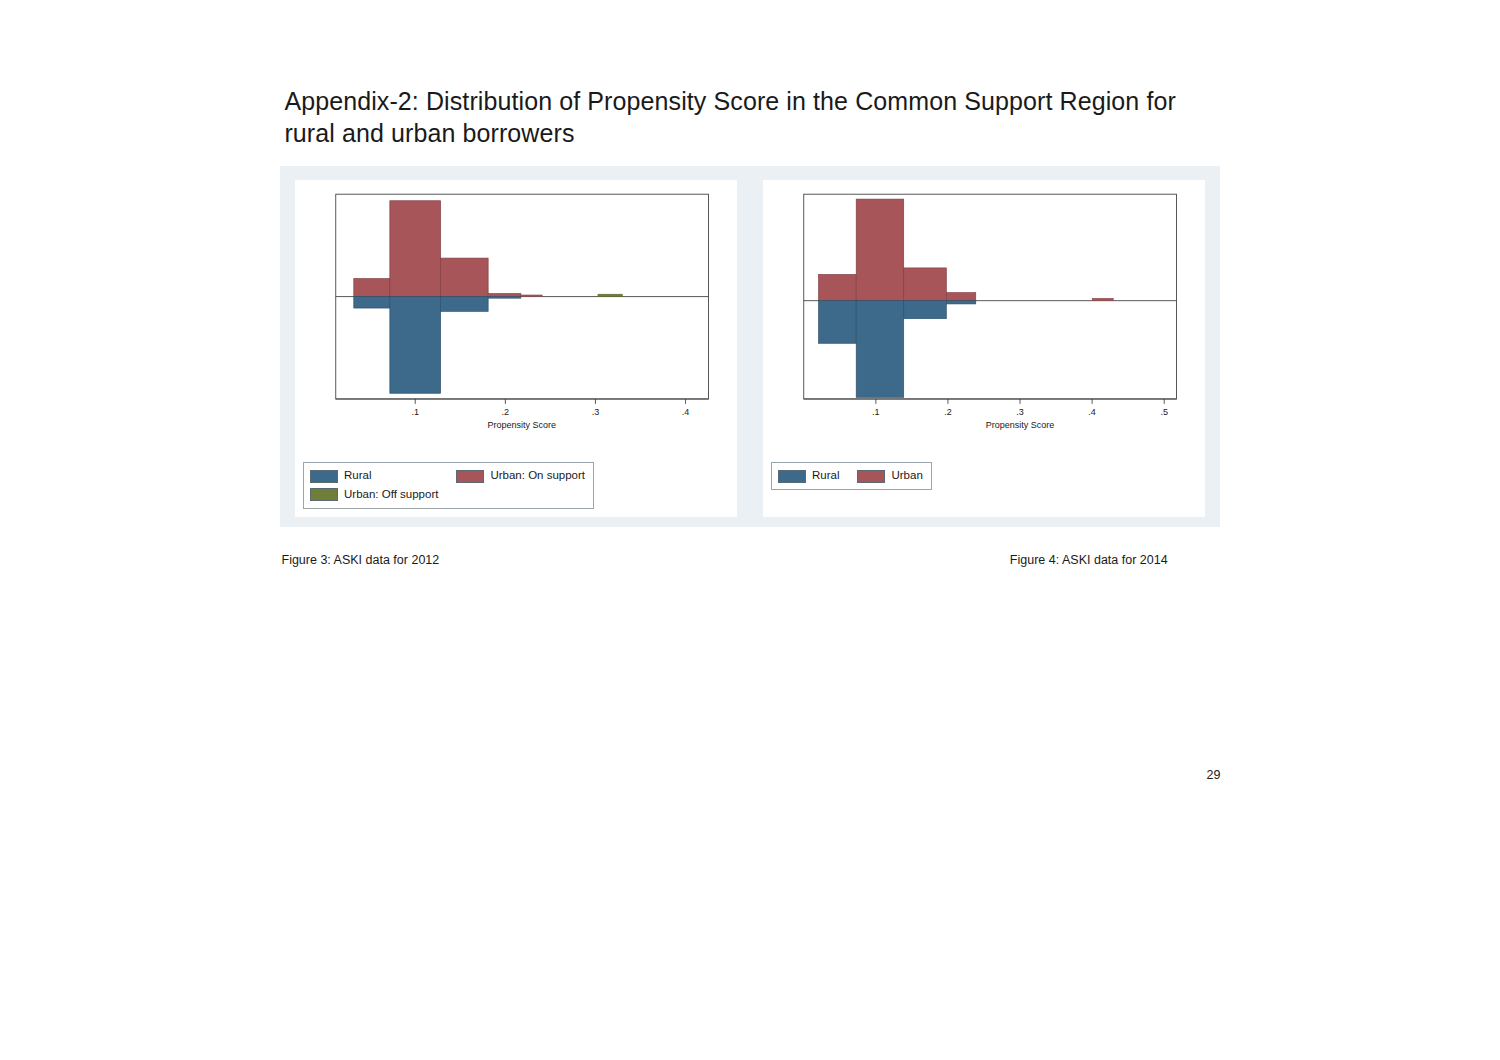Appendix-2: Distribution of Propensity Score in the Common Support Region for rural and urban borrowers
.1 .2 .3 .4 Propensity Score
Rural
Urban: Off support
Urban: On support
.1 .2 .3 .4 .5 Propensity Score
Rural
Urban
Figure 3: ASKI data for 2012
Figure 4: ASKI data for 2014
29